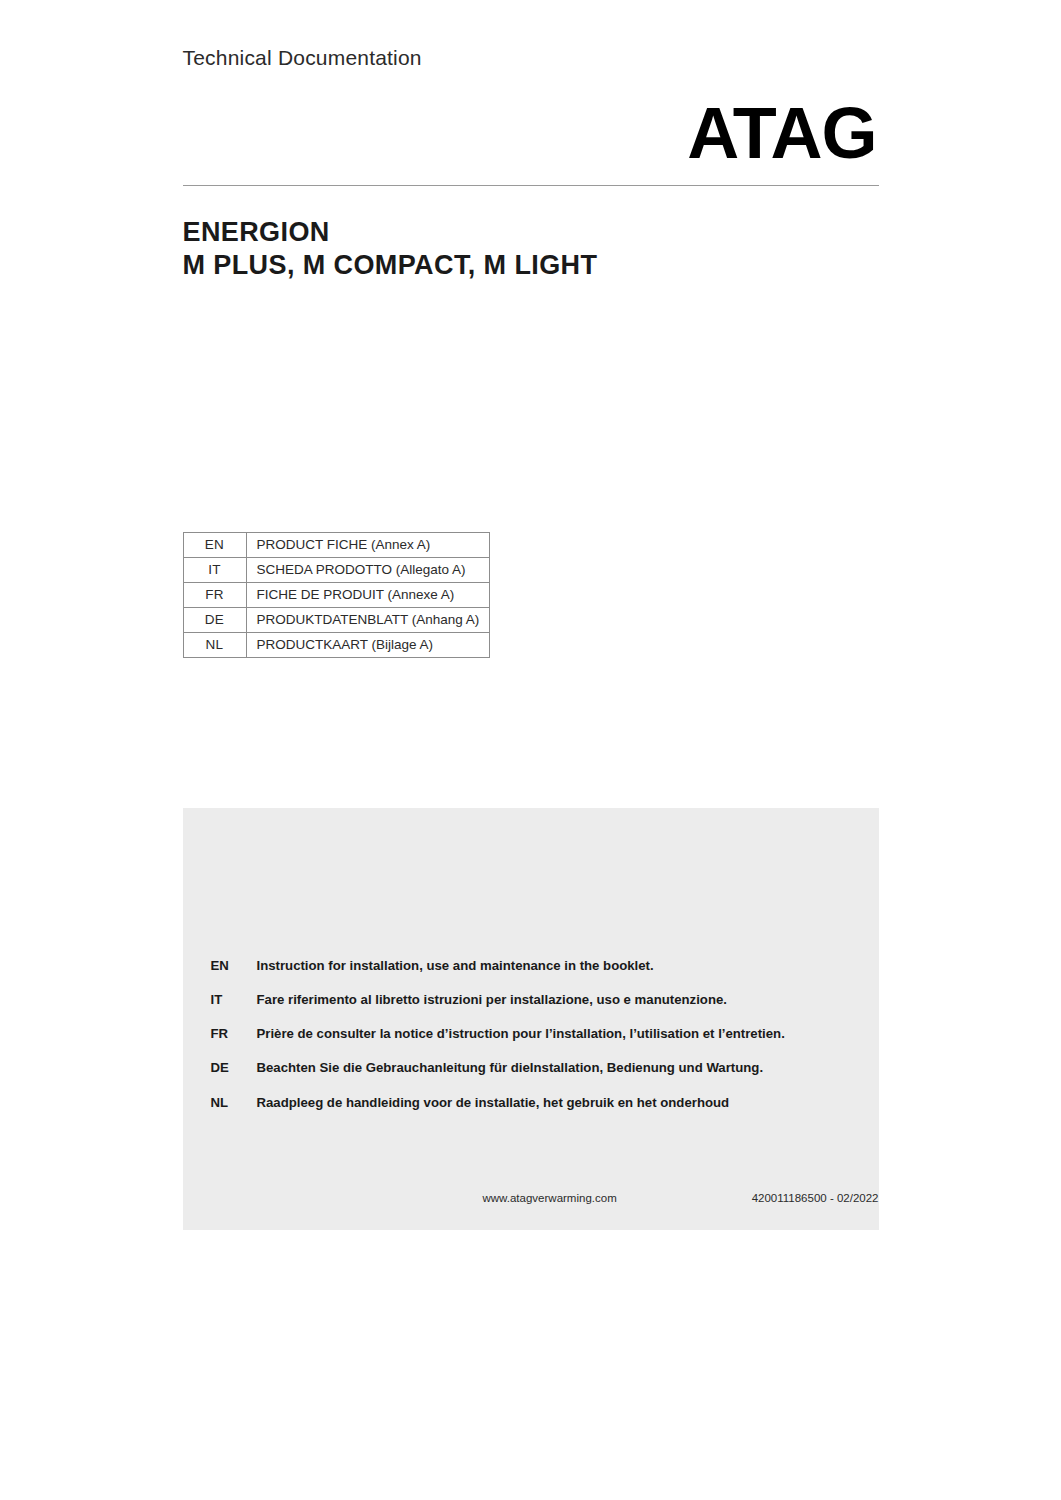Technical Documentation
ATAG
ENERGION
M PLUS, M COMPACT, M LIGHT
| EN | PRODUCT FICHE (Annex A) |
| IT | SCHEDA PRODOTTO (Allegato A) |
| FR | FICHE DE PRODUIT (Annexe A) |
| DE | PRODUKTDATENBLATT (Anhang A) |
| NL | PRODUCTKAART (Bijlage A) |
EN
Instruction for installation, use and maintenance in the booklet.
IT
Fare riferimento al libretto istruzioni per installazione, uso e manutenzione.
FR
Prière de consulter la notice d’istruction pour l’installation, l’utilisation et l’entretien.
DE
Beachten Sie die Gebrauchanleitung für dieInstallation, Bedienung und Wartung.
NL
Raadpleeg de handleiding voor de installatie, het gebruik en het onderhoud
www.atagverwarming.com 420011186500 - 02/2022